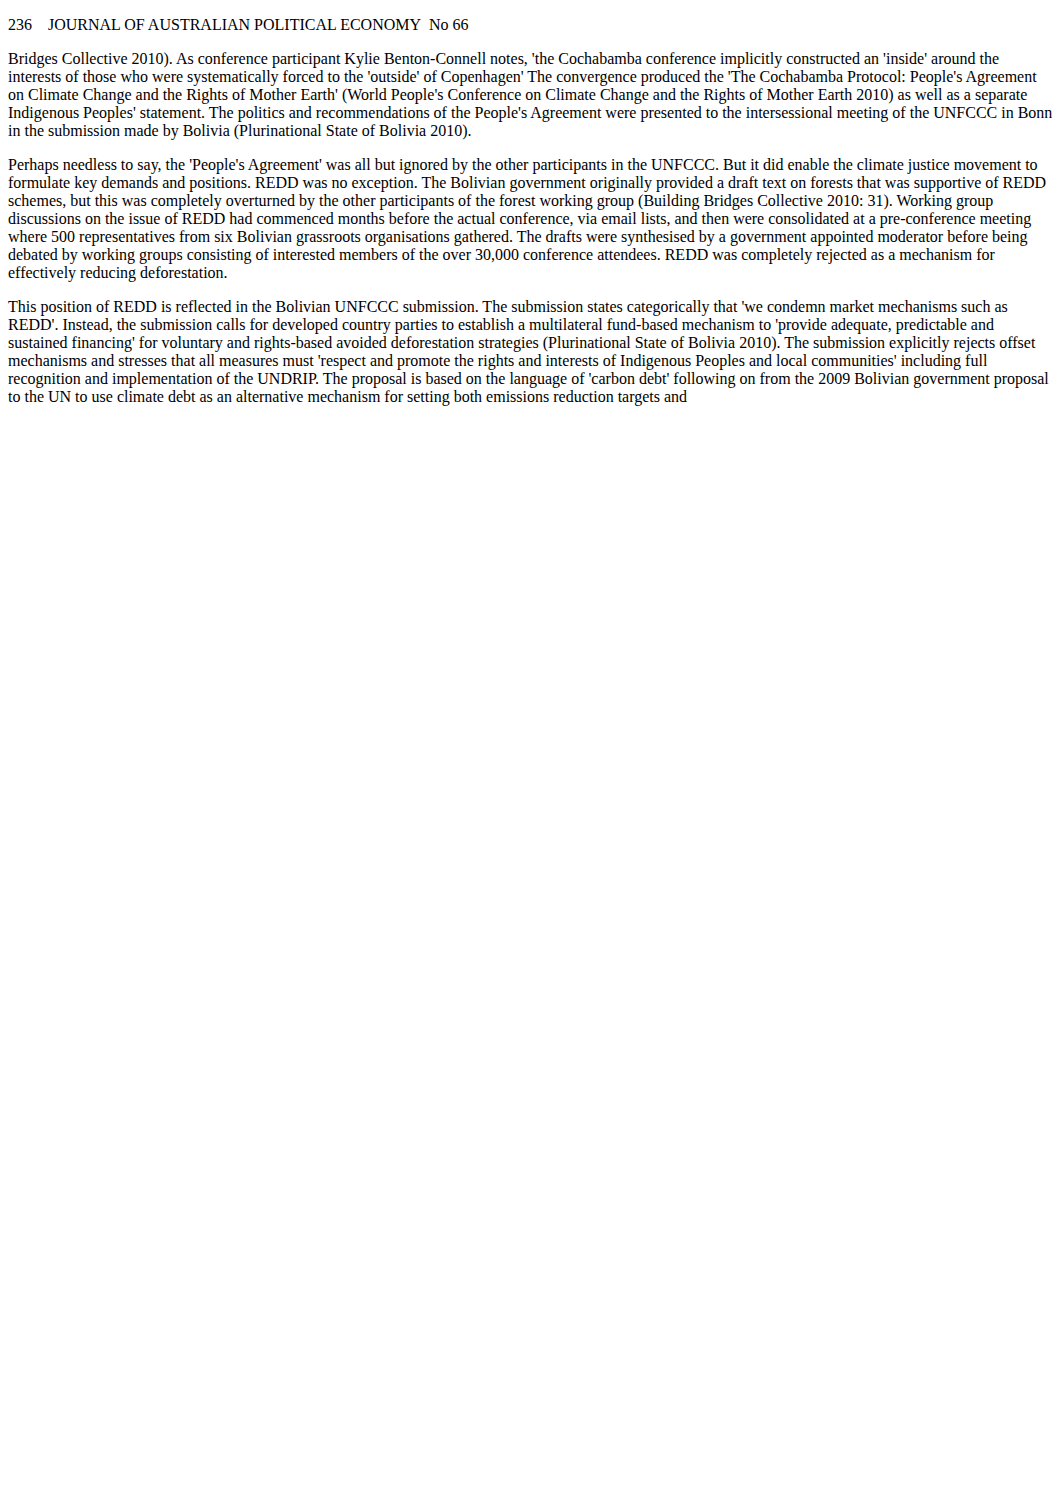236 JOURNAL OF AUSTRALIAN POLITICAL ECONOMY No 66
Bridges Collective 2010). As conference participant Kylie Benton-Connell notes, 'the Cochabamba conference implicitly constructed an 'inside' around the interests of those who were systematically forced to the 'outside' of Copenhagen' The convergence produced the 'The Cochabamba Protocol: People's Agreement on Climate Change and the Rights of Mother Earth' (World People's Conference on Climate Change and the Rights of Mother Earth 2010) as well as a separate Indigenous Peoples' statement. The politics and recommendations of the People's Agreement were presented to the intersessional meeting of the UNFCCC in Bonn in the submission made by Bolivia (Plurinational State of Bolivia 2010).
Perhaps needless to say, the 'People's Agreement' was all but ignored by the other participants in the UNFCCC. But it did enable the climate justice movement to formulate key demands and positions. REDD was no exception. The Bolivian government originally provided a draft text on forests that was supportive of REDD schemes, but this was completely overturned by the other participants of the forest working group (Building Bridges Collective 2010: 31). Working group discussions on the issue of REDD had commenced months before the actual conference, via email lists, and then were consolidated at a pre-conference meeting where 500 representatives from six Bolivian grassroots organisations gathered. The drafts were synthesised by a government appointed moderator before being debated by working groups consisting of interested members of the over 30,000 conference attendees. REDD was completely rejected as a mechanism for effectively reducing deforestation.
This position of REDD is reflected in the Bolivian UNFCCC submission. The submission states categorically that 'we condemn market mechanisms such as REDD'. Instead, the submission calls for developed country parties to establish a multilateral fund-based mechanism to 'provide adequate, predictable and sustained financing' for voluntary and rights-based avoided deforestation strategies (Plurinational State of Bolivia 2010). The submission explicitly rejects offset mechanisms and stresses that all measures must 'respect and promote the rights and interests of Indigenous Peoples and local communities' including full recognition and implementation of the UNDRIP. The proposal is based on the language of 'carbon debt' following on from the 2009 Bolivian government proposal to the UN to use climate debt as an alternative mechanism for setting both emissions reduction targets and